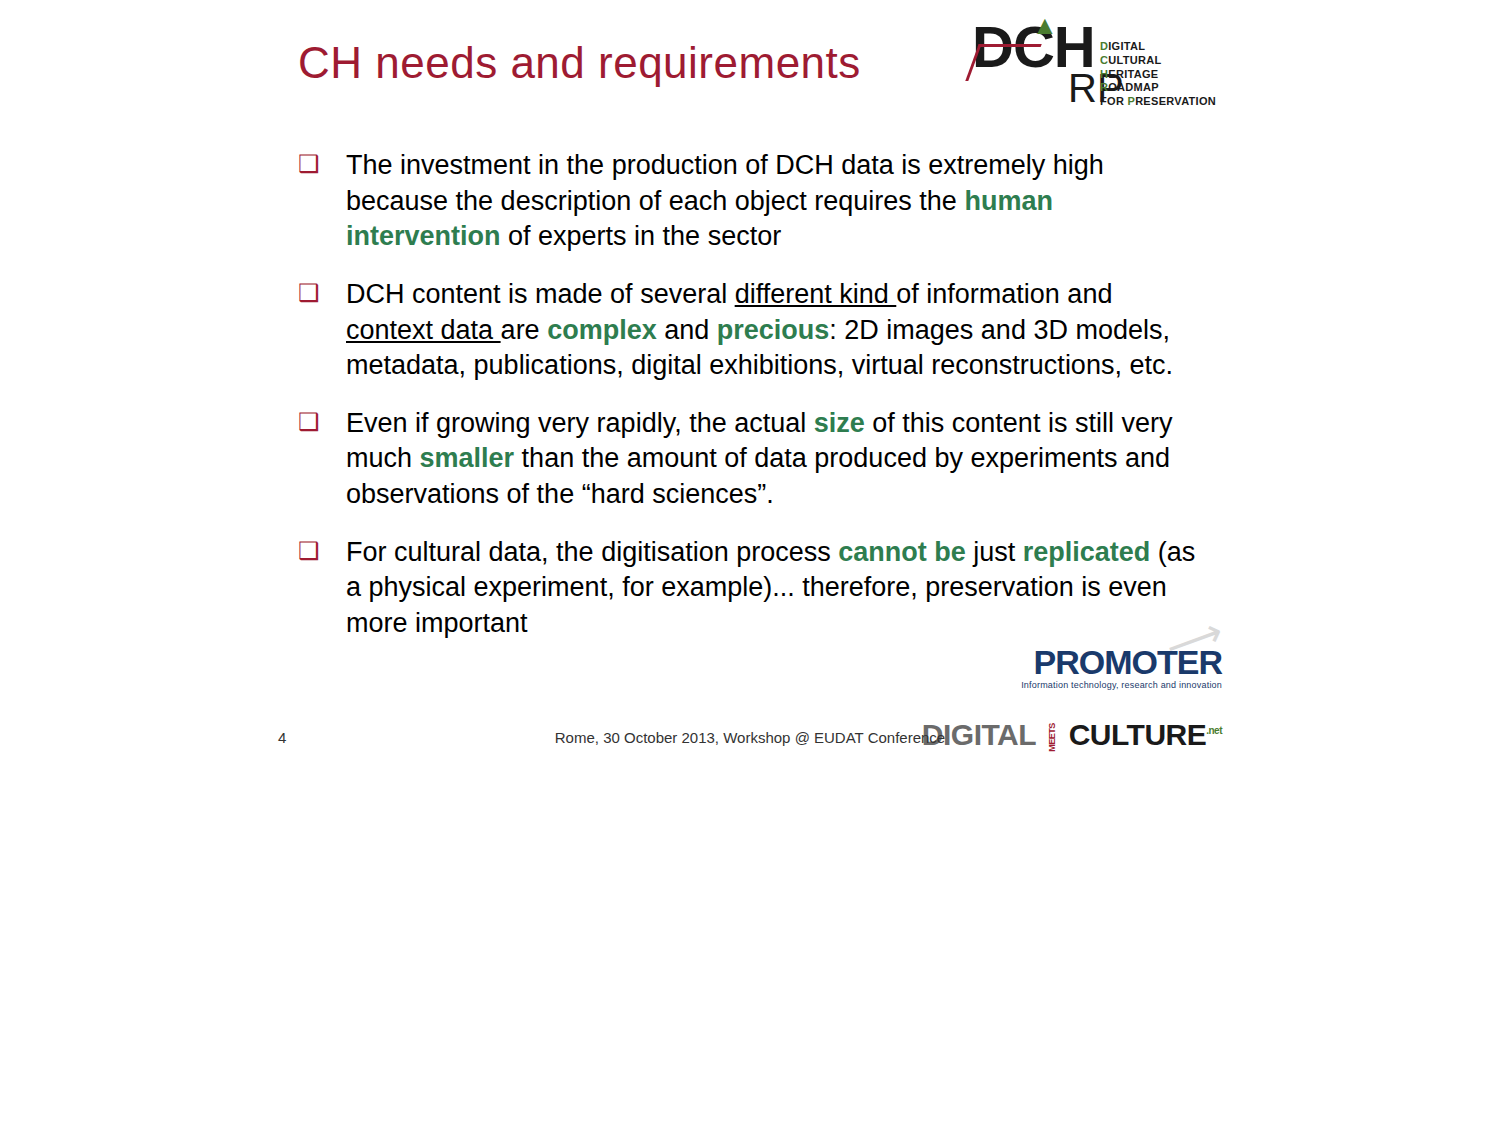CH needs and requirements
▲
DCH RP
DIGITAL
CULTURAL HERITAGE
ROADMAP
FOR PRESERVATION
The investment in the production of DCH data is extremely high because the description of each object requires the human intervention of experts in the sector
DCH content is made of several different kind of information and context data are complex and precious: 2D images and 3D models, metadata, publications, digital exhibitions, virtual reconstructions, etc.
Even if growing very rapidly, the actual size of this content is still very much smaller than the amount of data produced by experiments and observations of the “hard sciences”.
For cultural data, the digitisation process cannot be just replicated (as a physical experiment, for example)... therefore, preservation is even more important
⟶
PROMOTER
Information technology, research and innovation
DIGITAL MEETS CULTURE.net
4
Rome, 30 October 2013, Workshop @ EUDAT Conference